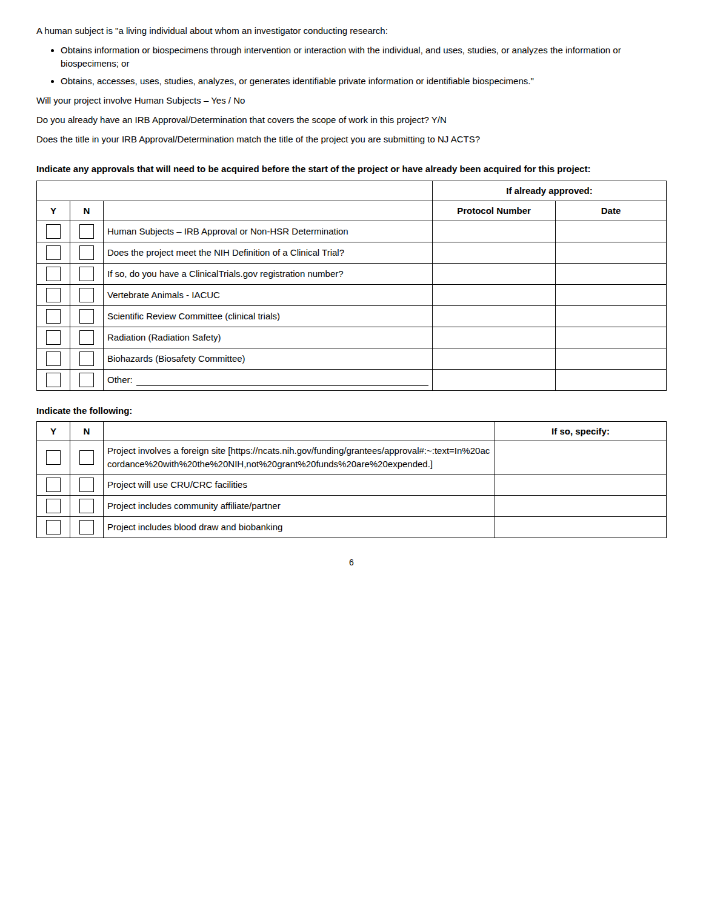A human subject is "a living individual about whom an investigator conducting research:
Obtains information or biospecimens through intervention or interaction with the individual, and uses, studies, or analyzes the information or biospecimens; or
Obtains, accesses, uses, studies, analyzes, or generates identifiable private information or identifiable biospecimens."
Will your project involve Human Subjects – Yes / No
Do you already have an IRB Approval/Determination that covers the scope of work in this project? Y/N
Does the title in your IRB Approval/Determination match the title of the project you are submitting to NJ ACTS?
Indicate any approvals that will need to be acquired before the start of the project or have already been acquired for this project:
| | If already approved: |
| Y | N | | Protocol Number | Date |
| | | Human Subjects – IRB Approval or Non-HSR Determination | | |
| | | Does the project meet the NIH Definition of a Clinical Trial? | | |
| | | If so, do you have a ClinicalTrials.gov registration number? | | |
| | | Vertebrate Animals - IACUC | | |
| | | Scientific Review Committee (clinical trials) | | |
| | | Radiation (Radiation Safety) | | |
| | | Biohazards (Biosafety Committee) | | |
| | | Other: | | |
Indicate the following:
| Y | N | | If so, specify: |
| --- | --- | --- | --- |
| | | Project involves a foreign site [https://ncats.nih.gov/funding/grantees/approval#:~:text=In%20accordance%20with%20the%20NIH,not%20grant%20funds%20are%20expended.] | |
| | | Project will use CRU/CRC facilities | |
| | | Project includes community affiliate/partner | |
| | | Project includes blood draw and biobanking | |
6